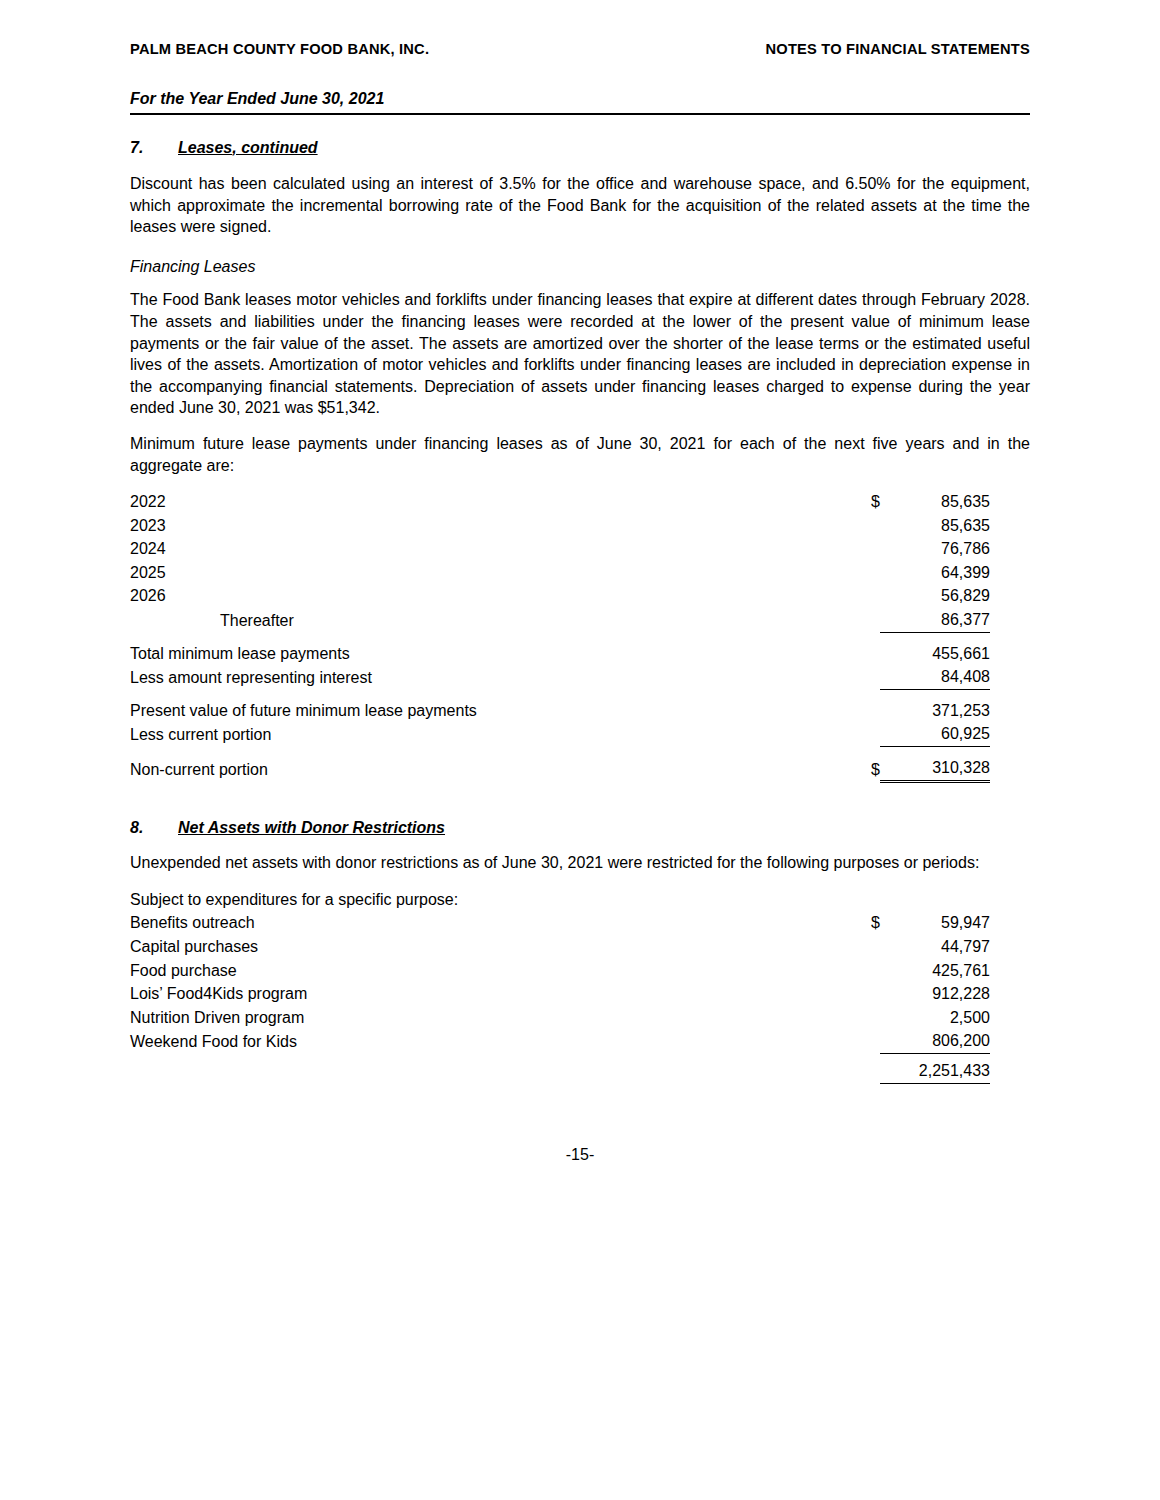PALM BEACH COUNTY FOOD BANK, INC.
NOTES TO FINANCIAL STATEMENTS
For the Year Ended June 30, 2021
7.
Leases, continued
Discount has been calculated using an interest of 3.5% for the office and warehouse space, and 6.50% for the equipment, which approximate the incremental borrowing rate of the Food Bank for the acquisition of the related assets at the time the leases were signed.
Financing Leases
The Food Bank leases motor vehicles and forklifts under financing leases that expire at different dates through February 2028. The assets and liabilities under the financing leases were recorded at the lower of the present value of minimum lease payments or the fair value of the asset. The assets are amortized over the shorter of the lease terms or the estimated useful lives of the assets. Amortization of motor vehicles and forklifts under financing leases are included in depreciation expense in the accompanying financial statements. Depreciation of assets under financing leases charged to expense during the year ended June 30, 2021 was $51,342.
Minimum future lease payments under financing leases as of June 30, 2021 for each of the next five years and in the aggregate are:
| 2022 | $ | 85,635 | |
| 2023 | | 85,635 | |
| 2024 | | 76,786 | |
| 2025 | | 64,399 | |
| 2026 | | 56,829 | |
| Thereafter | | 86,377 | |
| Total minimum lease payments | | 455,661 | |
| Less amount representing interest | | 84,408 | |
| Present value of future minimum lease payments | | 371,253 | |
| Less current portion | | 60,925 | |
| Non-current portion | $ | 310,328 | |
8.
Net Assets with Donor Restrictions
Unexpended net assets with donor restrictions as of June 30, 2021 were restricted for the following purposes or periods:
| Subject to expenditures for a specific purpose: |
| Benefits outreach | $ | 59,947 | |
| Capital purchases | | 44,797 | |
| Food purchase | | 425,761 | |
| Lois’ Food4Kids program | | 912,228 | |
| Nutrition Driven program | | 2,500 | |
| Weekend Food for Kids | | 806,200 | |
| | | 2,251,433 | |
-15-